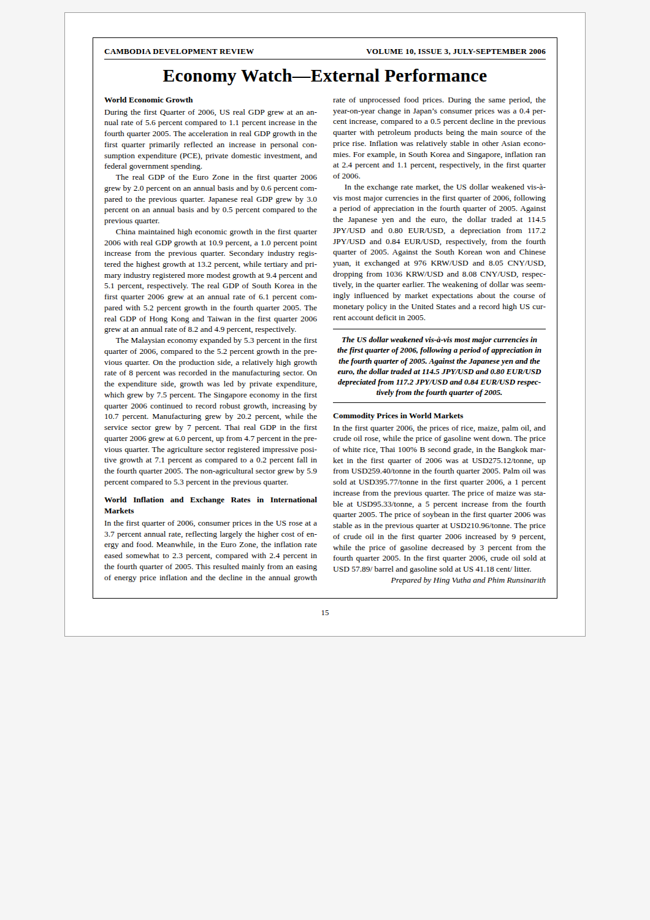CAMBODIA DEVELOPMENT REVIEW VOLUME 10, ISSUE 3, JULY-SEPTEMBER 2006
Economy Watch—External Performance
World Economic Growth
During the first Quarter of 2006, US real GDP grew at an annual rate of 5.6 percent compared to 1.1 percent increase in the fourth quarter 2005. The acceleration in real GDP growth in the first quarter primarily reflected an increase in personal consumption expenditure (PCE), private domestic investment, and federal government spending.
The real GDP of the Euro Zone in the first quarter 2006 grew by 2.0 percent on an annual basis and by 0.6 percent compared to the previous quarter. Japanese real GDP grew by 3.0 percent on an annual basis and by 0.5 percent compared to the previous quarter.
China maintained high economic growth in the first quarter 2006 with real GDP growth at 10.9 percent, a 1.0 percent point increase from the previous quarter. Secondary industry registered the highest growth at 13.2 percent, while tertiary and primary industry registered more modest growth at 9.4 percent and 5.1 percent, respectively. The real GDP of South Korea in the first quarter 2006 grew at an annual rate of 6.1 percent compared with 5.2 percent growth in the fourth quarter 2005. The real GDP of Hong Kong and Taiwan in the first quarter 2006 grew at an annual rate of 8.2 and 4.9 percent, respectively.
The Malaysian economy expanded by 5.3 percent in the first quarter of 2006, compared to the 5.2 percent growth in the previous quarter. On the production side, a relatively high growth rate of 8 percent was recorded in the manufacturing sector. On the expenditure side, growth was led by private expenditure, which grew by 7.5 percent. The Singapore economy in the first quarter 2006 continued to record robust growth, increasing by 10.7 percent. Manufacturing grew by 20.2 percent, while the service sector grew by 7 percent. Thai real GDP in the first quarter 2006 grew at 6.0 percent, up from 4.7 percent in the previous quarter. The agriculture sector registered impressive positive growth at 7.1 percent as compared to a 0.2 percent fall in the fourth quarter 2005. The non-agricultural sector grew by 5.9 percent compared to 5.3 percent in the previous quarter.
World Inflation and Exchange Rates in International Markets
In the first quarter of 2006, consumer prices in the US rose at a 3.7 percent annual rate, reflecting largely the higher cost of energy and food. Meanwhile, in the Euro Zone, the inflation rate eased somewhat to 2.3 percent, compared with 2.4 percent in the fourth quarter of 2005. This resulted mainly from an easing of energy price inflation and the decline in the annual growth rate of unprocessed food prices. During the same period, the year-on-year change in Japan’s consumer prices was a 0.4 percent increase, compared to a 0.5 percent decline in the previous quarter with petroleum products being the main source of the price rise. Inflation was relatively stable in other Asian economies. For example, in South Korea and Singapore, inflation ran at 2.4 percent and 1.1 percent, respectively, in the first quarter of 2006.
In the exchange rate market, the US dollar weakened vis-à-vis most major currencies in the first quarter of 2006, following a period of appreciation in the fourth quarter of 2005. Against the Japanese yen and the euro, the dollar traded at 114.5 JPY/USD and 0.80 EUR/USD, a depreciation from 117.2 JPY/USD and 0.84 EUR/USD, respectively, from the fourth quarter of 2005. Against the South Korean won and Chinese yuan, it exchanged at 976 KRW/USD and 8.05 CNY/USD, dropping from 1036 KRW/USD and 8.08 CNY/USD, respectively, in the quarter earlier. The weakening of dollar was seemingly influenced by market expectations about the course of monetary policy in the United States and a record high US current account deficit in 2005.
The US dollar weakened vis-à-vis most major currencies in the first quarter of 2006, following a period of appreciation in the fourth quarter of 2005. Against the Japanese yen and the euro, the dollar traded at 114.5 JPY/USD and 0.80 EUR/USD depreciated from 117.2 JPY/USD and 0.84 EUR/USD respectively from the fourth quarter of 2005.
Commodity Prices in World Markets
In the first quarter 2006, the prices of rice, maize, palm oil, and crude oil rose, while the price of gasoline went down. The price of white rice, Thai 100% B second grade, in the Bangkok market in the first quarter of 2006 was at USD275.12/tonne, up from USD259.40/tonne in the fourth quarter 2005. Palm oil was sold at USD395.77/tonne in the first quarter 2006, a 1 percent increase from the previous quarter. The price of maize was stable at USD95.33/tonne, a 5 percent increase from the fourth quarter 2005. The price of soybean in the first quarter 2006 was stable as in the previous quarter at USD210.96/tonne. The price of crude oil in the first quarter 2006 increased by 9 percent, while the price of gasoline decreased by 3 percent from the fourth quarter 2005. In the first quarter 2006, crude oil sold at USD 57.89/ barrel and gasoline sold at US 41.18 cent/ litter.
Prepared by Hing Vutha and Phim Runsinarith
15